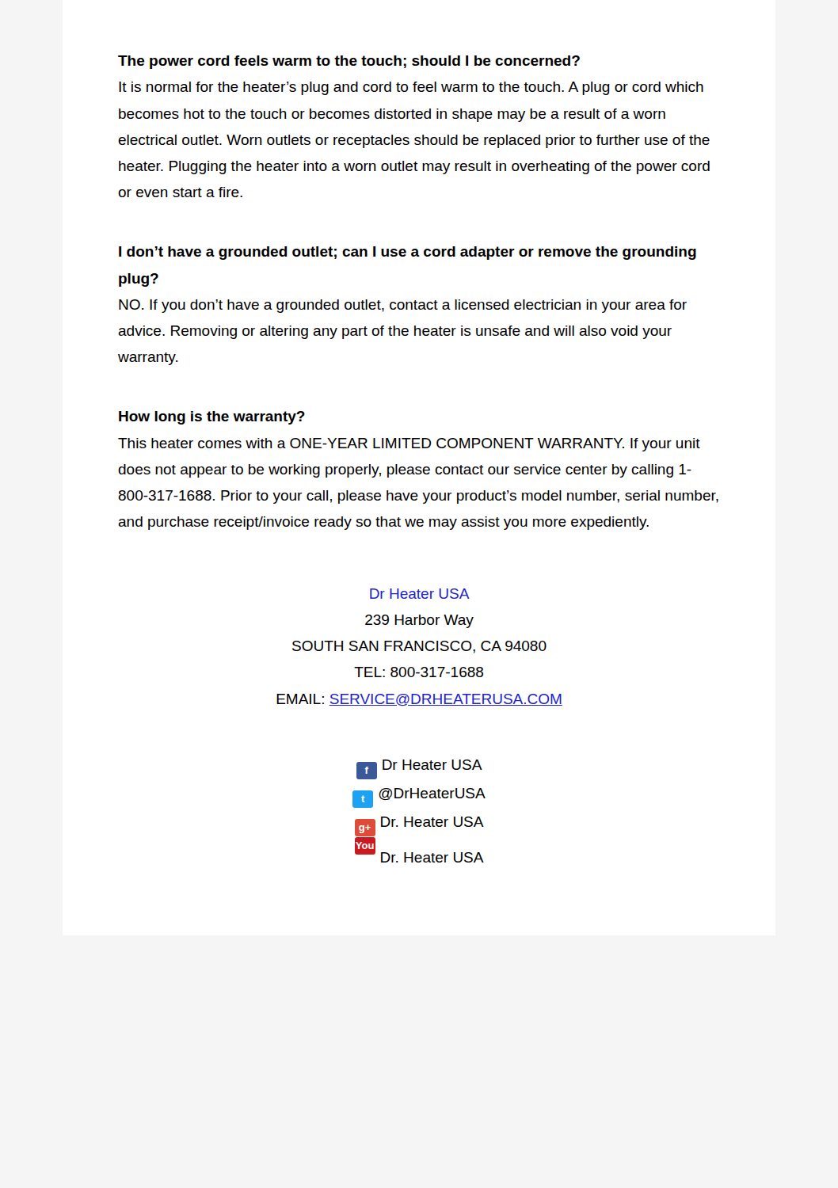The power cord feels warm to the touch; should I be concerned?
It is normal for the heater’s plug and cord to feel warm to the touch. A plug or cord which becomes hot to the touch or becomes distorted in shape may be a result of a worn electrical outlet. Worn outlets or receptacles should be replaced prior to further use of the heater. Plugging the heater into a worn outlet may result in overheating of the power cord or even start a fire.
I don’t have a grounded outlet; can I use a cord adapter or remove the grounding plug?
NO. If you don’t have a grounded outlet, contact a licensed electrician in your area for advice. Removing or altering any part of the heater is unsafe and will also void your warranty.
How long is the warranty?
This heater comes with a ONE-YEAR LIMITED COMPONENT WARRANTY. If your unit does not appear to be working properly, please contact our service center by calling 1-800-317-1688. Prior to your call, please have your product’s model number, serial number, and purchase receipt/invoice ready so that we may assist you more expediently.
Dr Heater USA
239 Harbor Way
SOUTH SAN FRANCISCO, CA 94080
TEL: 800-317-1688
EMAIL: SERVICE@DRHEATERUSA.COM
f Dr Heater USA
t@DrHeaterUSA
g+Dr. Heater USA
You
Tube Dr. Heater USA